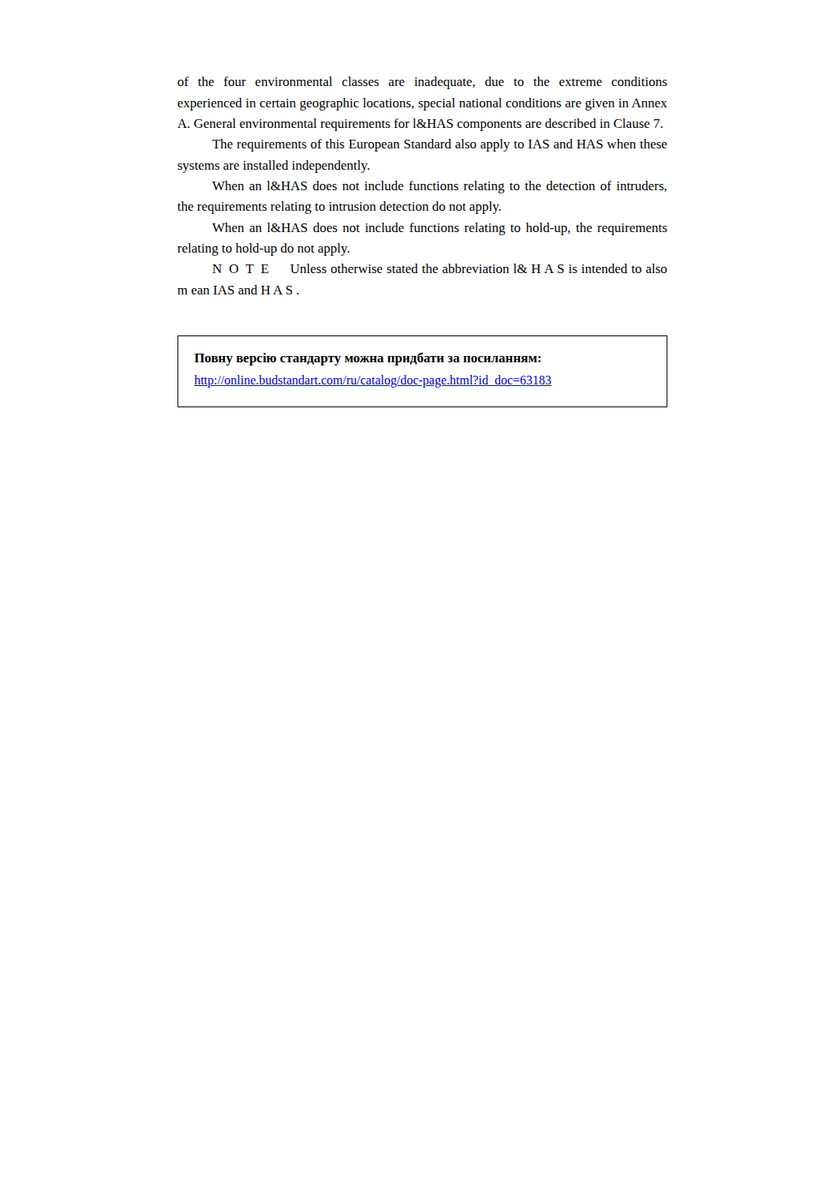of the four environmental classes are inadequate, due to the extreme conditions experienced in certain geographic locations, special national conditions are given in Annex A. General environmental requirements for l&HAS components are described in Clause 7.
The requirements of this European Standard also apply to IAS and HAS when these systems are installed independently.
When an l&HAS does not include functions relating to the detection of intruders, the requirements relating to intrusion detection do not apply.
When an l&HAS does not include functions relating to hold-up, the requirements relating to hold-up do not apply.
N O T E Unless otherwise stated the abbreviation l& H A S is intended to also m ean IAS and H A S .
Повну версію стандарту можна придбати за посиланням:
http://online.budstandart.com/ru/catalog/doc-page.html?id_doc=63183